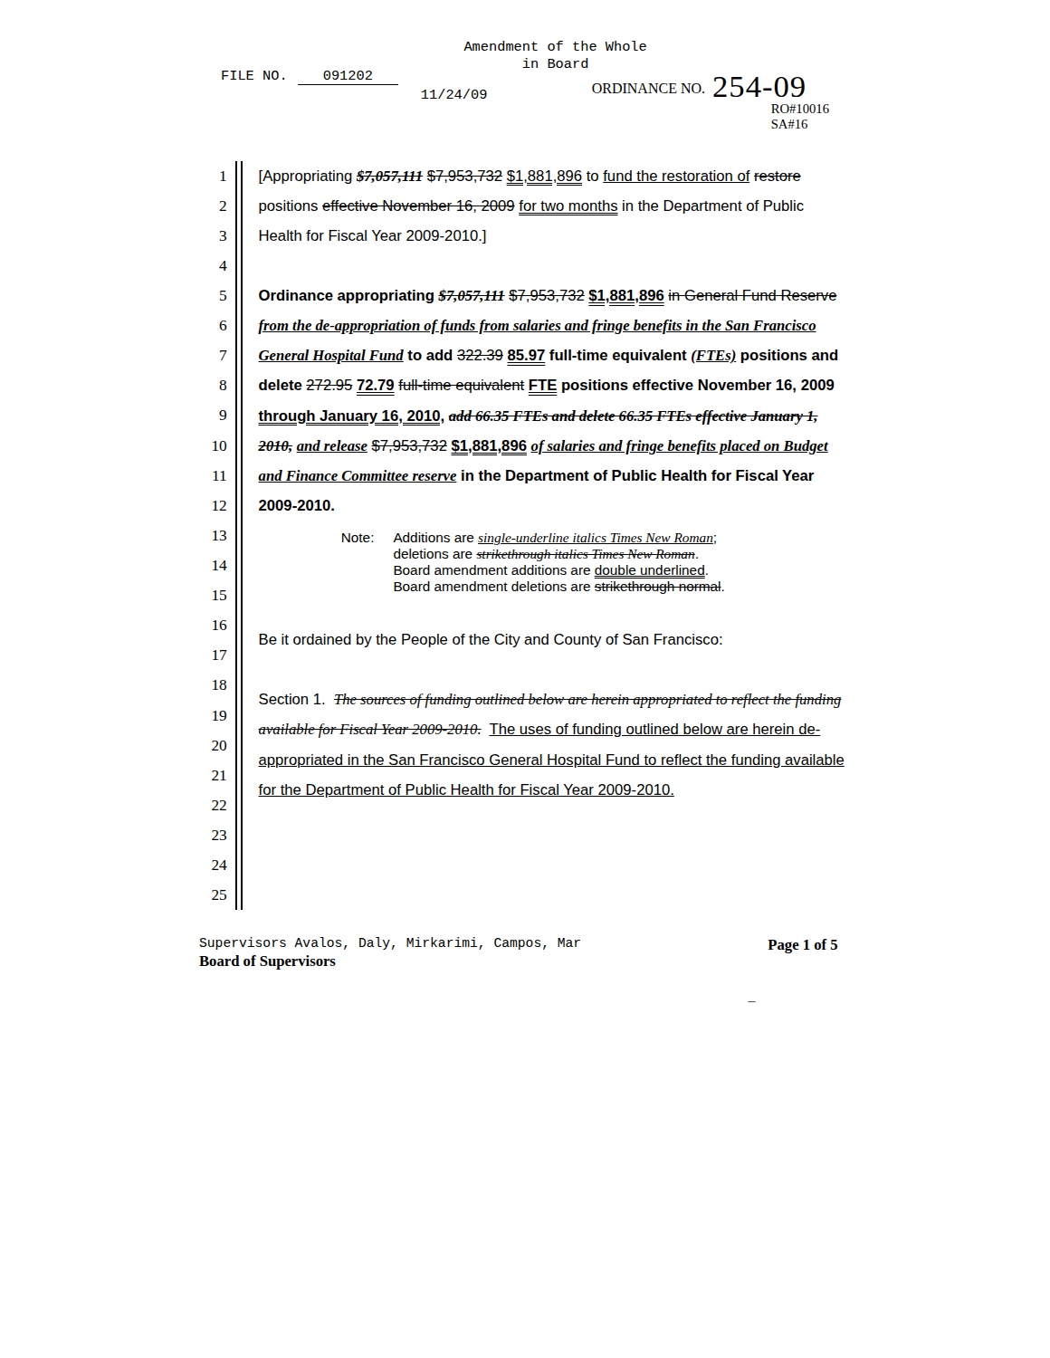Amendment of the Whole
in Board
FILE NO.091202
11/24/09
ORDINANCE NO. 254-09
RO#10016
SA#16
1
2
3
4
5
6
7
8
9
10
11
12
13
14
15
16
17
18
19
20
21
22
23
24
25
[Appropriating $7,057,111 $7,953,732 $1,881,896 to fund the restoration of restore positions effective November 16, 2009 for two months in the Department of Public Health for Fiscal Year 2009-2010.]
Ordinance appropriating $7,057,111 $7,953,732 $1,881,896 in General Fund Reserve from the de-appropriation of funds from salaries and fringe benefits in the San Francisco General Hospital Fund to add 322.39 85.97 full-time equivalent (FTEs) positions and delete 272.95 72.79 full-time equivalent FTE positions effective November 16, 2009 through January 16, 2010, add 66.35 FTEs and delete 66.35 FTEs effective January 1, 2010, and release $7,953,732 $1,881,896 of salaries and fringe benefits placed on Budget and Finance Committee reserve in the Department of Public Health for Fiscal Year 2009-2010.
Note:
Additions are single-underline italics Times New Roman;
deletions are strikethrough italics Times New Roman.
Board amendment additions are double underlined.
Board amendment deletions are strikethrough normal.
Be it ordained by the People of the City and County of San Francisco:
Section 1. The sources of funding outlined below are herein appropriated to reflect the funding available for Fiscal Year 2009-2010. The uses of funding outlined below are herein de-appropriated in the San Francisco General Hospital Fund to reflect the funding available for the Department of Public Health for Fiscal Year 2009-2010.
Supervisors Avalos, Daly, Mirkarimi, Campos, Mar
Board of Supervisors
Page 1 of 5
—